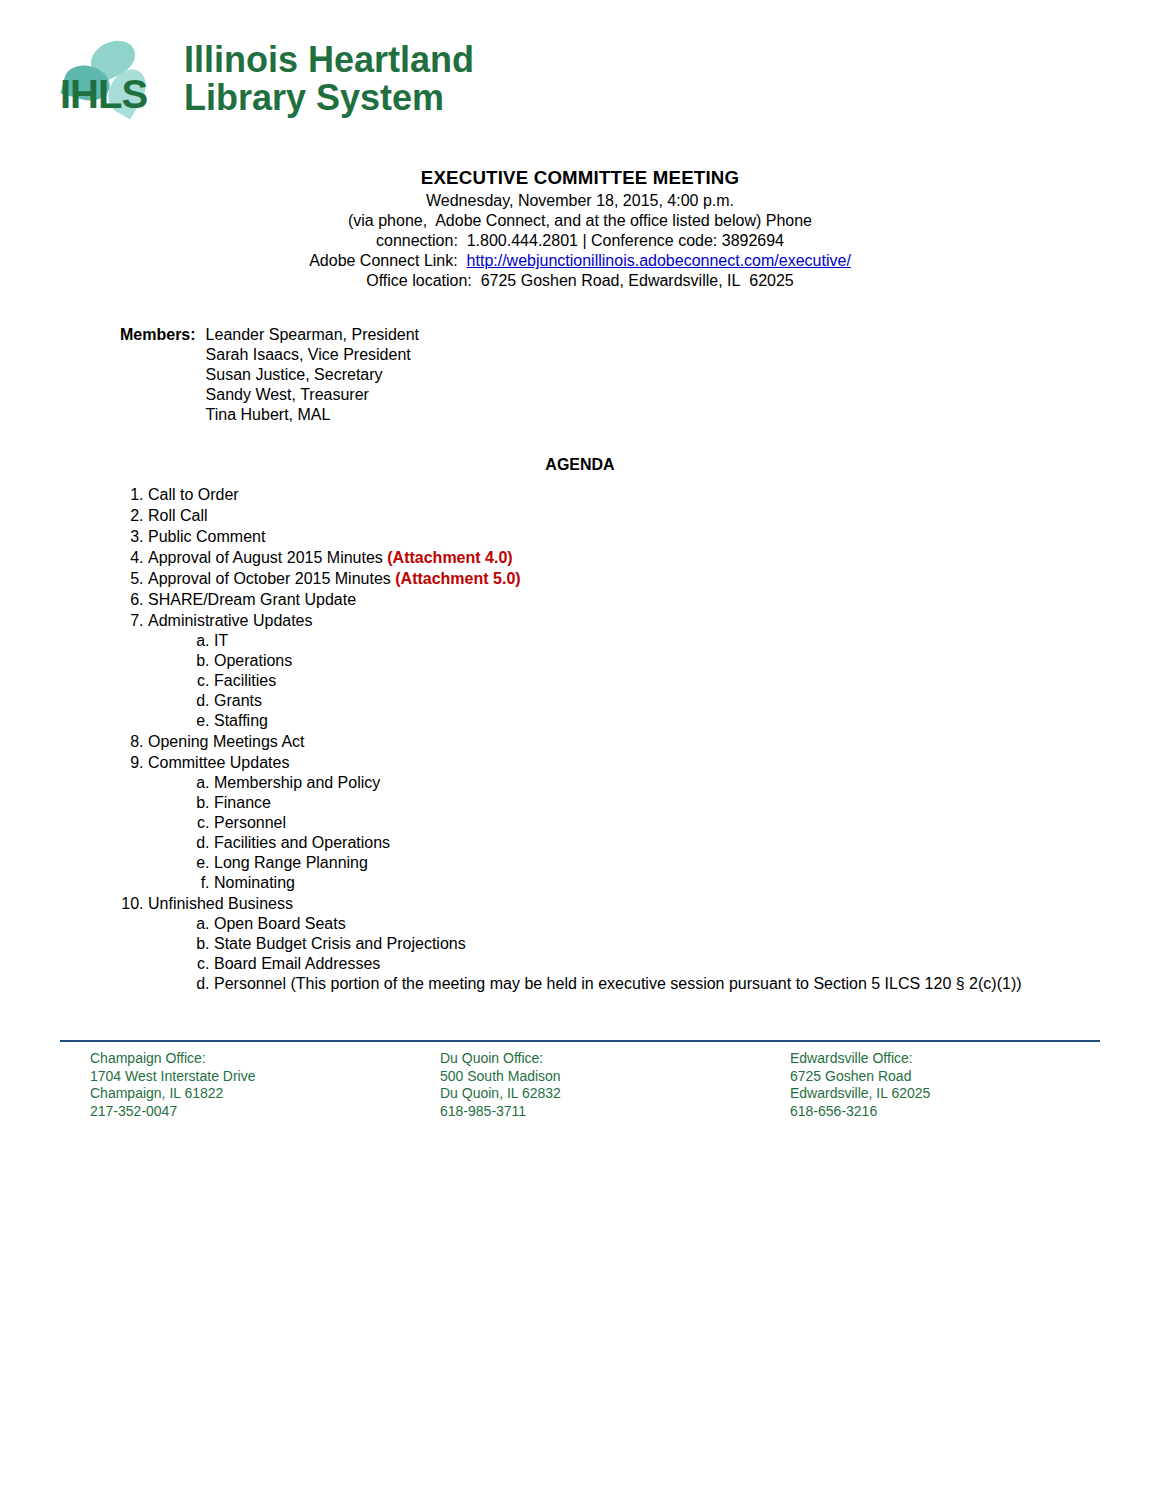IHLS
Illinois Heartland
Library System
EXECUTIVE COMMITTEE MEETING
Wednesday, November 18, 2015, 4:00 p.m.
(via phone, Adobe Connect, and at the office listed below) Phone
connection: 1.800.444.2801 | Conference code: 3892694
Adobe Connect Link: http://webjunctionillinois.adobeconnect.com/executive/
Office location: 6725 Goshen Road, Edwardsville, IL 62025
Members:
Leander Spearman, President
Sarah Isaacs, Vice President
Susan Justice, Secretary
Sandy West, Treasurer
Tina Hubert, MAL
AGENDA
Call to Order
Roll Call
Public Comment
Approval of August 2015 Minutes (Attachment 4.0)
Approval of October 2015 Minutes (Attachment 5.0)
SHARE/Dream Grant Update
Administrative Updates
IT
Operations
Facilities
Grants
Staffing
Opening Meetings Act
Committee Updates
Membership and Policy
Finance
Personnel
Facilities and Operations
Long Range Planning
Nominating
Unfinished Business
Open Board Seats
State Budget Crisis and Projections
Board Email Addresses
Personnel (This portion of the meeting may be held in executive session pursuant to Section 5 ILCS 120 § 2(c)(1))
Champaign Office:
1704 West Interstate Drive
Champaign, IL 61822
217-352-0047
Du Quoin Office:
500 South Madison
Du Quoin, IL 62832
618-985-3711
Edwardsville Office:
6725 Goshen Road
Edwardsville, IL 62025
618-656-3216